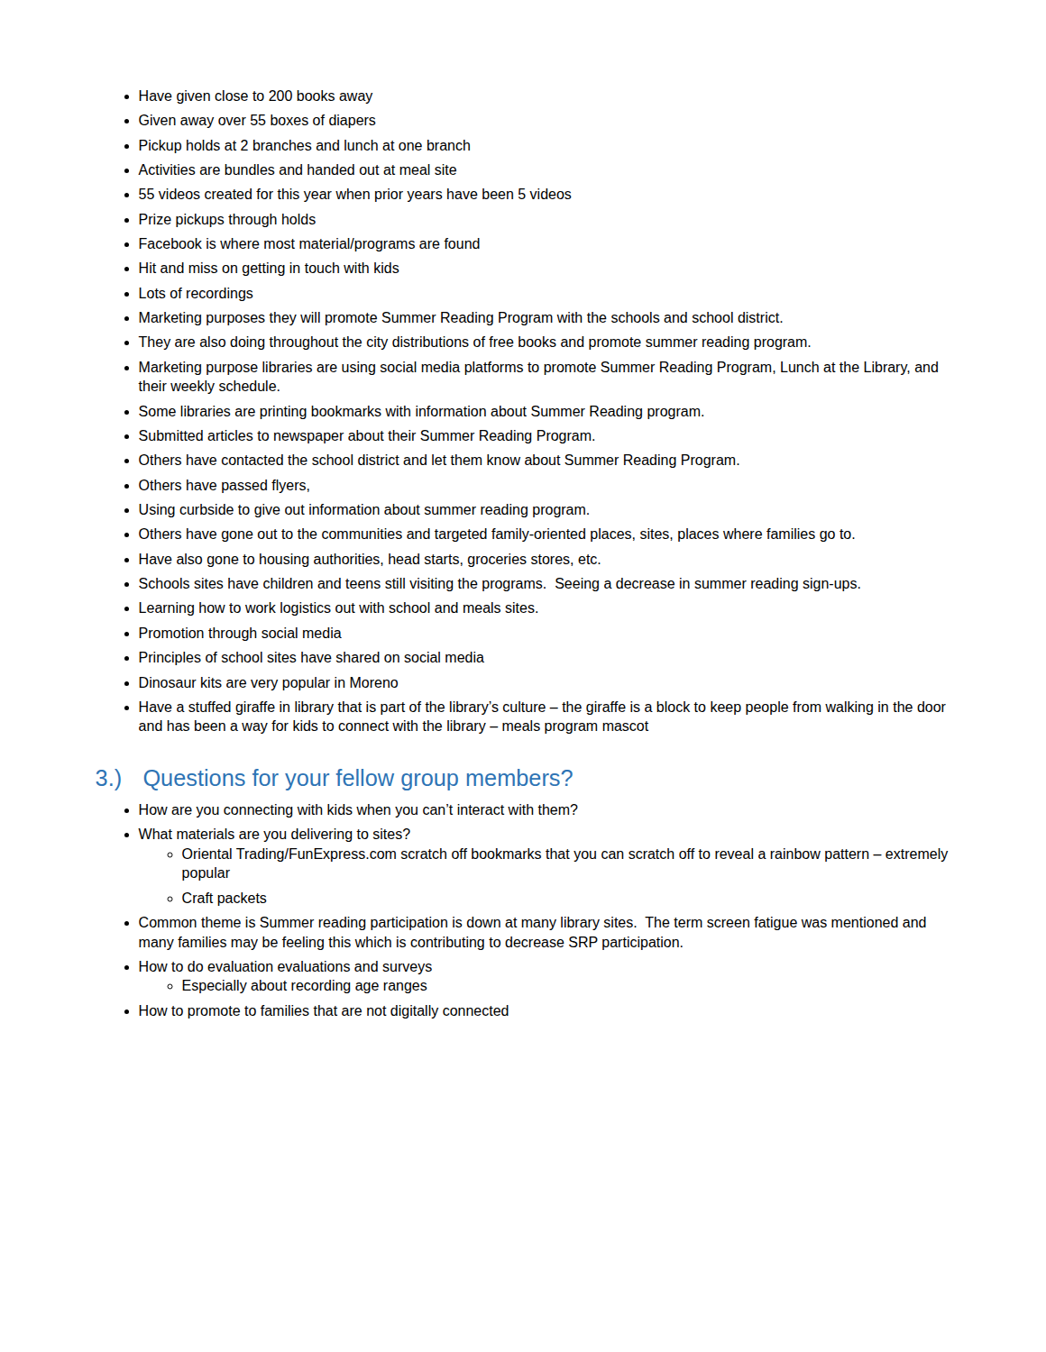Have given close to 200 books away
Given away over 55 boxes of diapers
Pickup holds at 2 branches and lunch at one branch
Activities are bundles and handed out at meal site
55 videos created for this year when prior years have been 5 videos
Prize pickups through holds
Facebook is where most material/programs are found
Hit and miss on getting in touch with kids
Lots of recordings
Marketing purposes they will promote Summer Reading Program with the schools and school district.
They are also doing throughout the city distributions of free books and promote summer reading program.
Marketing purpose libraries are using social media platforms to promote Summer Reading Program, Lunch at the Library, and their weekly schedule.
Some libraries are printing bookmarks with information about Summer Reading program.
Submitted articles to newspaper about their Summer Reading Program.
Others have contacted the school district and let them know about Summer Reading Program.
Others have passed flyers,
Using curbside to give out information about summer reading program.
Others have gone out to the communities and targeted family-oriented places, sites, places where families go to.
Have also gone to housing authorities, head starts, groceries stores, etc.
Schools sites have children and teens still visiting the programs. Seeing a decrease in summer reading sign-ups.
Learning how to work logistics out with school and meals sites.
Promotion through social media
Principles of school sites have shared on social media
Dinosaur kits are very popular in Moreno
Have a stuffed giraffe in library that is part of the library’s culture – the giraffe is a block to keep people from walking in the door and has been a way for kids to connect with the library – meals program mascot
3.) Questions for your fellow group members?
How are you connecting with kids when you can’t interact with them?
What materials are you delivering to sites?
Oriental Trading/FunExpress.com scratch off bookmarks that you can scratch off to reveal a rainbow pattern – extremely popular
Craft packets
Common theme is Summer reading participation is down at many library sites. The term screen fatigue was mentioned and many families may be feeling this which is contributing to decrease SRP participation.
How to do evaluation evaluations and surveys
Especially about recording age ranges
How to promote to families that are not digitally connected